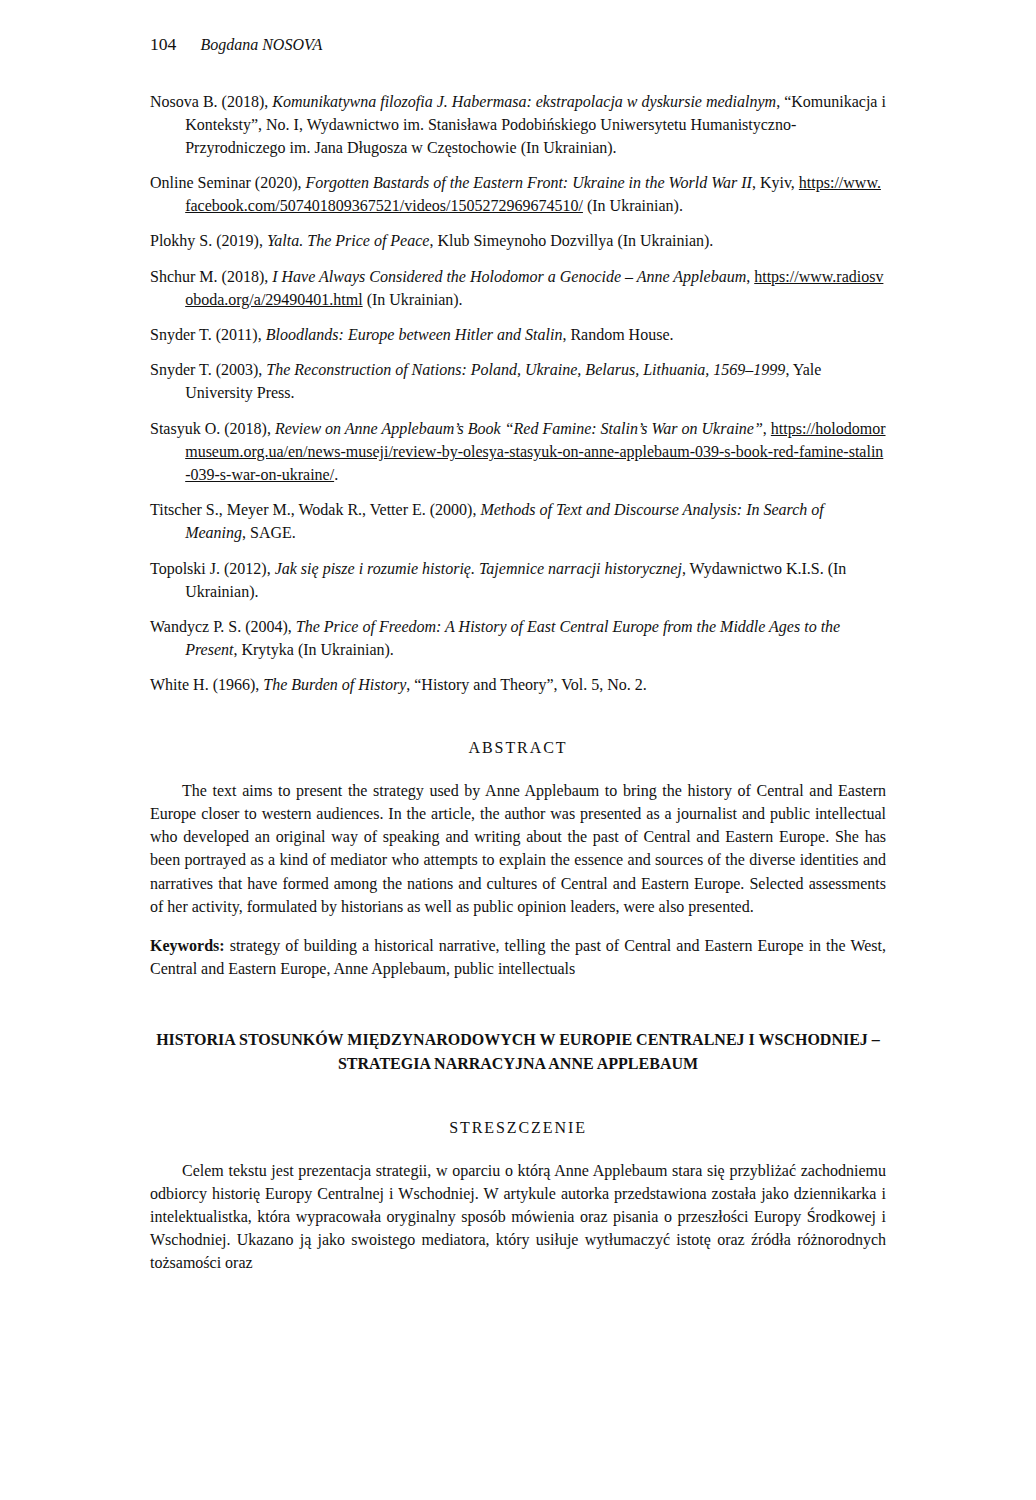104 Bogdana NOSOVA
Nosova B. (2018), Komunikatywna filozofia J. Habermasa: ekstrapolacja w dyskursie medialnym, “Komunikacja i Konteksty”, No. I, Wydawnictwo im. Stanisława Podobińskiego Uniwersytetu Humanistyczno-Przyrodniczego im. Jana Długosza w Częstochowie (In Ukrainian).
Online Seminar (2020), Forgotten Bastards of the Eastern Front: Ukraine in the World War II, Kyiv, https://www.facebook.com/507401809367521/videos/1505272969674510/ (In Ukrainian).
Plokhy S. (2019), Yalta. The Price of Peace, Klub Simeynoho Dozvillya (In Ukrainian).
Shchur M. (2018), I Have Always Considered the Holodomor a Genocide – Anne Applebaum, https://www.radiosvoboda.org/a/29490401.html (In Ukrainian).
Snyder T. (2011), Bloodlands: Europe between Hitler and Stalin, Random House.
Snyder T. (2003), The Reconstruction of Nations: Poland, Ukraine, Belarus, Lithuania, 1569–1999, Yale University Press.
Stasyuk O. (2018), Review on Anne Applebaum’s Book “Red Famine: Stalin’s War on Ukraine”, https://holodomormuseum.org.ua/en/news-museji/review-by-olesya-stasyuk-on-anne-applebaum-039-s-book-red-famine-stalin-039-s-war-on-ukraine/.
Titscher S., Meyer M., Wodak R., Vetter E. (2000), Methods of Text and Discourse Analysis: In Search of Meaning, SAGE.
Topolski J. (2012), Jak się pisze i rozumie historię. Tajemnice narracji historycznej, Wydawnictwo K.I.S. (In Ukrainian).
Wandycz P. S. (2004), The Price of Freedom: A History of East Central Europe from the Middle Ages to the Present, Krytyka (In Ukrainian).
White H. (1966), The Burden of History, “History and Theory”, Vol. 5, No. 2.
Abstract
The text aims to present the strategy used by Anne Applebaum to bring the history of Central and Eastern Europe closer to western audiences. In the article, the author was presented as a journalist and public intellectual who developed an original way of speaking and writing about the past of Central and Eastern Europe. She has been portrayed as a kind of mediator who attempts to explain the essence and sources of the diverse identities and narratives that have formed among the nations and cultures of Central and Eastern Europe. Selected assessments of her activity, formulated by historians as well as public opinion leaders, were also presented.
Keywords: strategy of building a historical narrative, telling the past of Central and Eastern Europe in the West, Central and Eastern Europe, Anne Applebaum, public intellectuals
Historia stosunków międzynarodowych w Europie Centralnej i Wschodniej – strategia narracyjna Anne Applebaum
Streszczenie
Celem tekstu jest prezentacja strategii, w oparciu o którą Anne Applebaum stara się przybliżać zachodniemu odbiorcy historię Europy Centralnej i Wschodniej. W artykule autorka przedstawiona została jako dziennikarka i intelektualistka, która wypracowała oryginalny sposób mówienia oraz pisania o przeszłości Europy Środkowej i Wschodniej. Ukazano ją jako swoistego mediatora, który usiłuje wytłumaczyć istotę oraz źródła różnorodnych tożsamości oraz